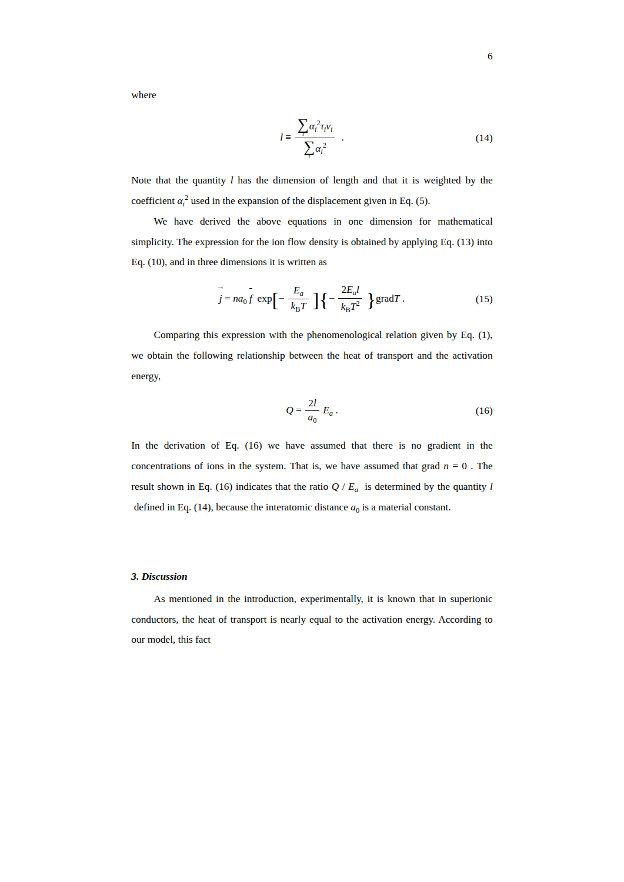6
where
l ≡ ∑i αi 2 τivi ∑i αi 2 .
(14)
Note that the quantity l has the dimension of length and that it is weighted by the coefficient αi 2 used in the expansion of the displacement given in Eq. (5).
We have derived the above equations in one dimension for mathematical simplicity. The expression for the ion flow density is obtained by applying Eq. (13) into Eq. (10), and in three dimensions it is written as
j = na 0 f exp[− Ea kBT ]{− 2Eal kBT 2 }gradT .
(15)
Comparing this expression with the phenomenological relation given by Eq. (1), we obtain the following relationship between the heat of transport and the activation energy,
Q = 2l a 0 Ea .
(16)
In the derivation of Eq. (16) we have assumed that there is no gradient in the concentrations of ions in the system. That is, we have assumed that grad n = 0 . The result shown in Eq. (16) indicates that the ratio Q / Ea is determined by the quantity l defined in Eq. (14), because the interatomic distance a 0 is a material constant.
3. Discussion
As mentioned in the introduction, experimentally, it is known that in superionic conductors, the heat of transport is nearly equal to the activation energy. According to our model, this fact